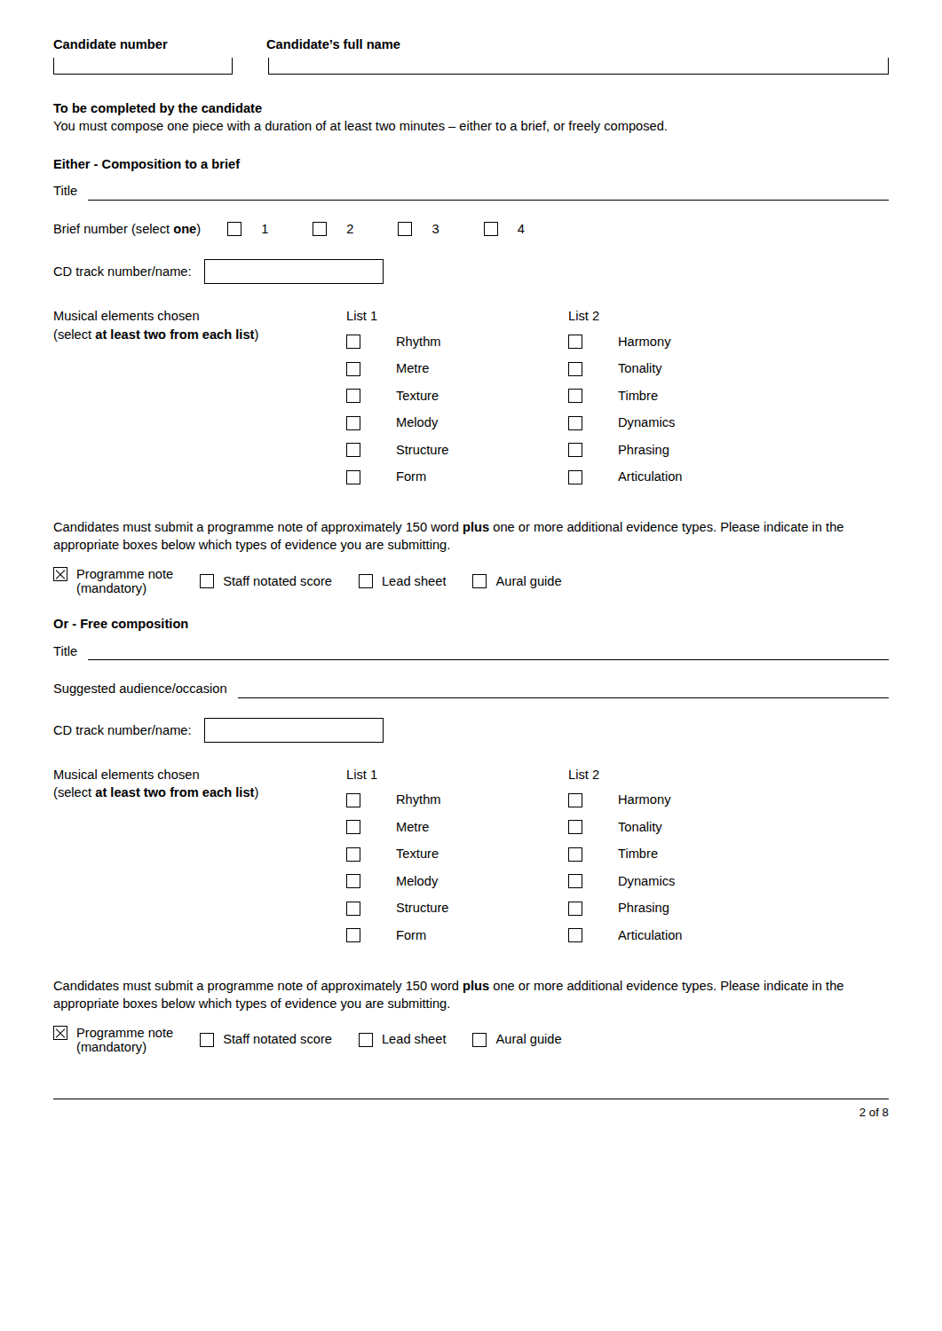Candidate number
Candidate’s full name
To be completed by the candidate
You must compose one piece with a duration of at least two minutes – either to a brief, or freely composed.
Either - Composition to a brief
Title
Brief number (select one) 1 2 3 4
CD track number/name:
Musical elements chosen
(select at least two from each list)
List 1
Rhythm
Metre
Texture
Melody
Structure
Form
List 2
Harmony
Tonality
Timbre
Dynamics
Phrasing
Articulation
Candidates must submit a programme note of approximately 150 word plus one or more additional evidence types. Please indicate in the appropriate boxes below which types of evidence you are submitting.
Programme note
(mandatory)
Staff notated score
Lead sheet
Aural guide
Or - Free composition
Title
Suggested audience/occasion
CD track number/name:
Musical elements chosen
(select at least two from each list)
List 1
Rhythm
Metre
Texture
Melody
Structure
Form
List 2
Harmony
Tonality
Timbre
Dynamics
Phrasing
Articulation
Candidates must submit a programme note of approximately 150 word plus one or more additional evidence types. Please indicate in the appropriate boxes below which types of evidence you are submitting.
Programme note
(mandatory)
Staff notated score
Lead sheet
Aural guide
2 of 8